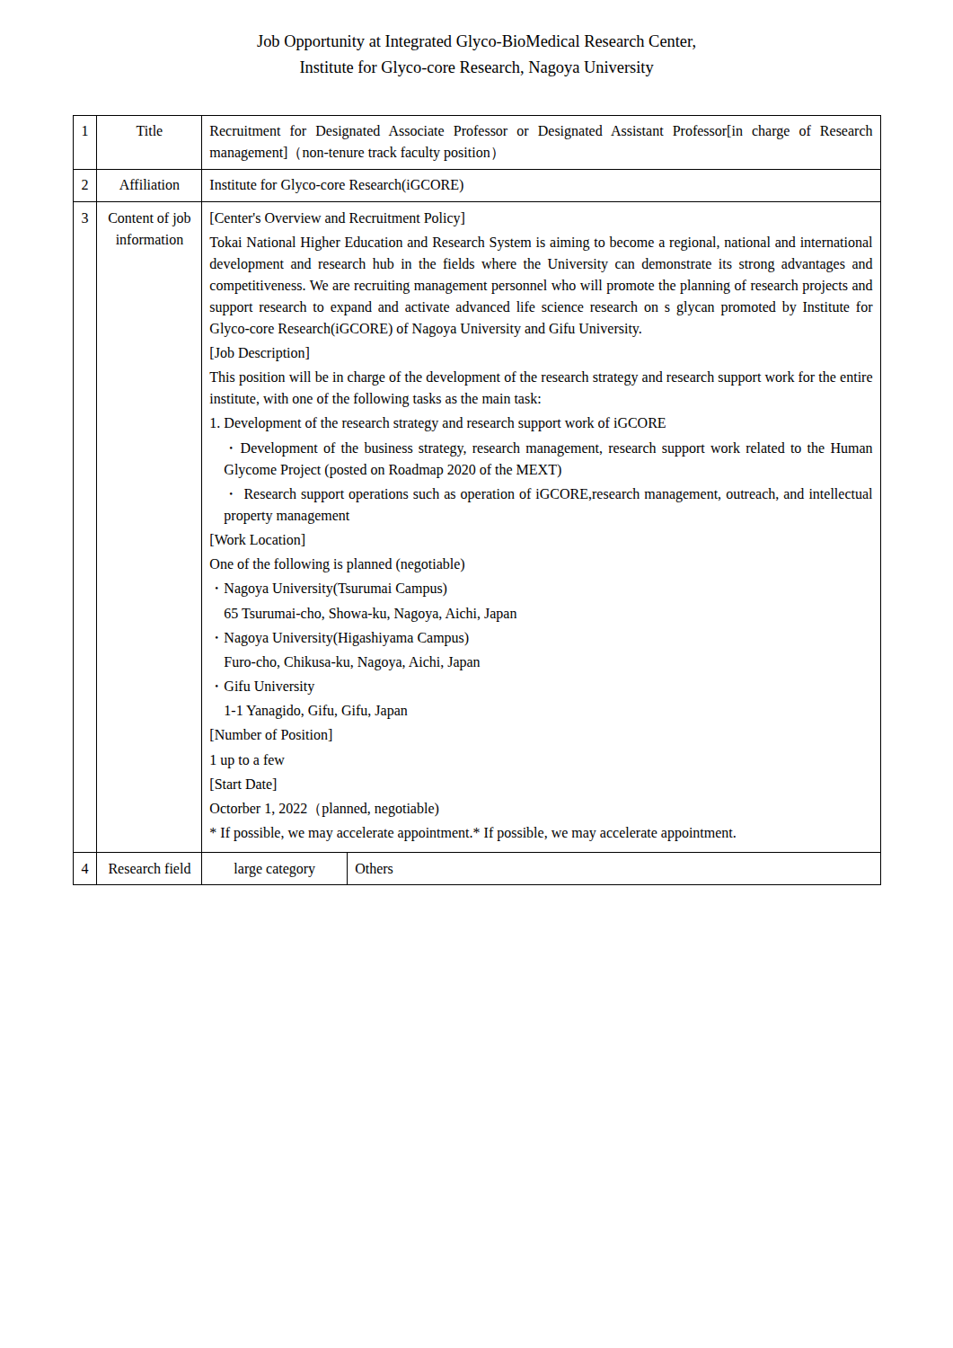Job Opportunity at Integrated Glyco-BioMedical Research Center,
Institute for Glyco-core Research, Nagoya University
| 1 | Title | Recruitment for Designated Associate Professor or Designated Assistant Professor[in charge of Research management]（non-tenure track faculty position） |
| 2 | Affiliation | Institute for Glyco-core Research(iGCORE) |
| 3 | Content of job information | [Center's Overview and Recruitment Policy] Tokai National Higher Education and Research System is aiming to become a regional, national and international development and research hub in the fields where the University can demonstrate its strong advantages and competitiveness. We are recruiting management personnel who will promote the planning of research projects and support research to expand and activate advanced life science research on s glycan promoted by Institute for Glyco-core Research(iGCORE) of Nagoya University and Gifu University. [Job Description] This position will be in charge of the development of the research strategy and research support work for the entire institute, with one of the following tasks as the main task: 1. Development of the research strategy and research support work of iGCORE ・Development of the business strategy, research management, research support work related to the Human Glycome Project (posted on Roadmap 2020 of the MEXT) ・ Research support operations such as operation of iGCORE,research management, outreach, and intellectual property management [Work Location] One of the following is planned (negotiable) ・Nagoya University(Tsurumai Campus) 65 Tsurumai-cho, Showa-ku, Nagoya, Aichi, Japan ・Nagoya University(Higashiyama Campus) Furo-cho, Chikusa-ku, Nagoya, Aichi, Japan ・Gifu University 1-1 Yanagido, Gifu, Gifu, Japan [Number of Position] 1 up to a few [Start Date] Octorber 1, 2022（planned, negotiable) * If possible, we may accelerate appointment.* If possible, we may accelerate appointment. |
| 4 | Research field | large category | Others |